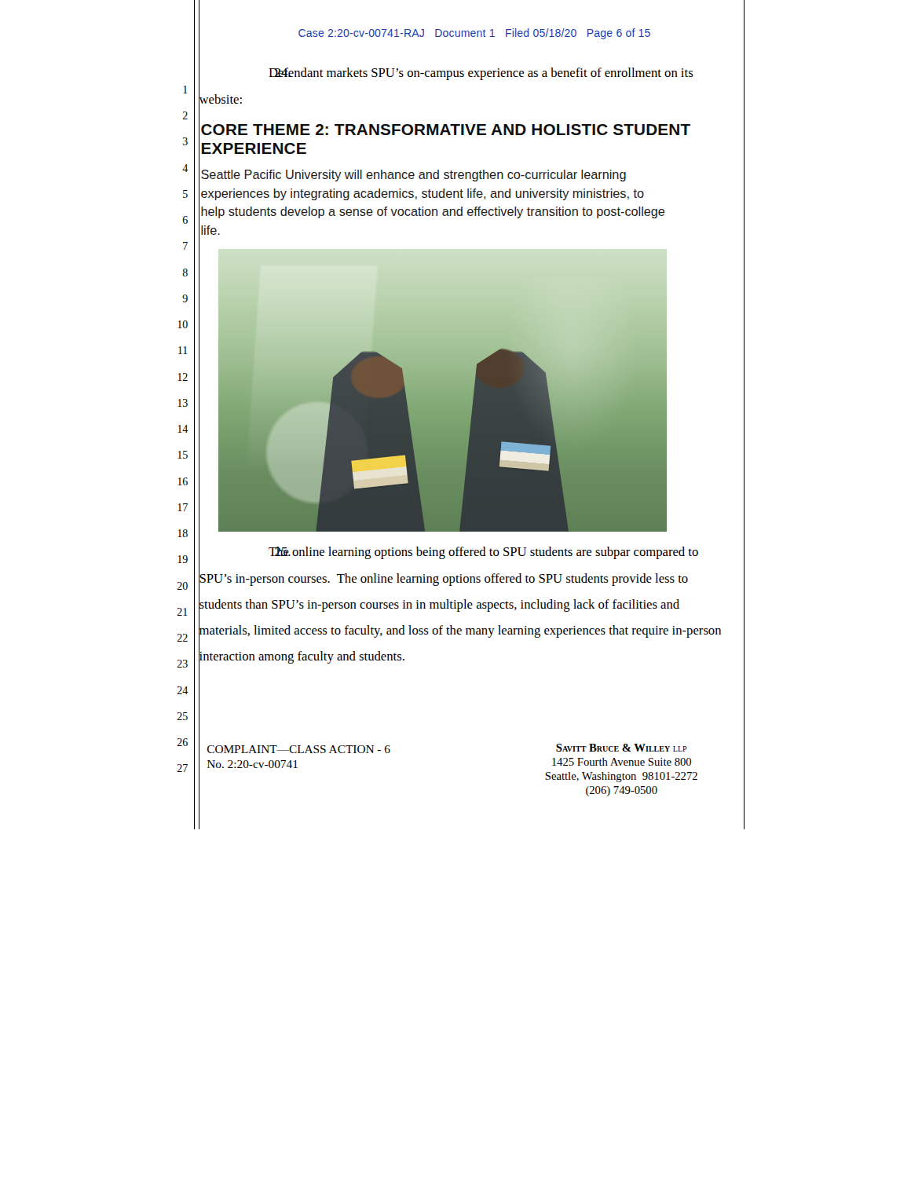Case 2:20-cv-00741-RAJ Document 1 Filed 05/18/20 Page 6 of 15
1
2
3
4
5
6
7
8
9
10
11
12
13
14
15
16
17
18
19
20
21
22
23
24
25
26
27
24. Defendant markets SPU’s on-campus experience as a benefit of enrollment on its website:
Core Theme 2: Transformative and Holistic Student Experience
Seattle Pacific University will enhance and strengthen co-curricular learning experiences by integrating academics, student life, and university ministries, to help students develop a sense of vocation and effectively transition to post-college life.
25. The online learning options being offered to SPU students are subpar compared to SPU’s in-person courses. The online learning options offered to SPU students provide less to students than SPU’s in-person courses in in multiple aspects, including lack of facilities and materials, limited access to faculty, and loss of the many learning experiences that require in-person interaction among faculty and students.
COMPLAINT—CLASS ACTION - 6
No. 2:20-cv-00741
Savitt Bruce & Willey llp
1425 Fourth Avenue Suite 800
Seattle, Washington 98101-2272
(206) 749-0500